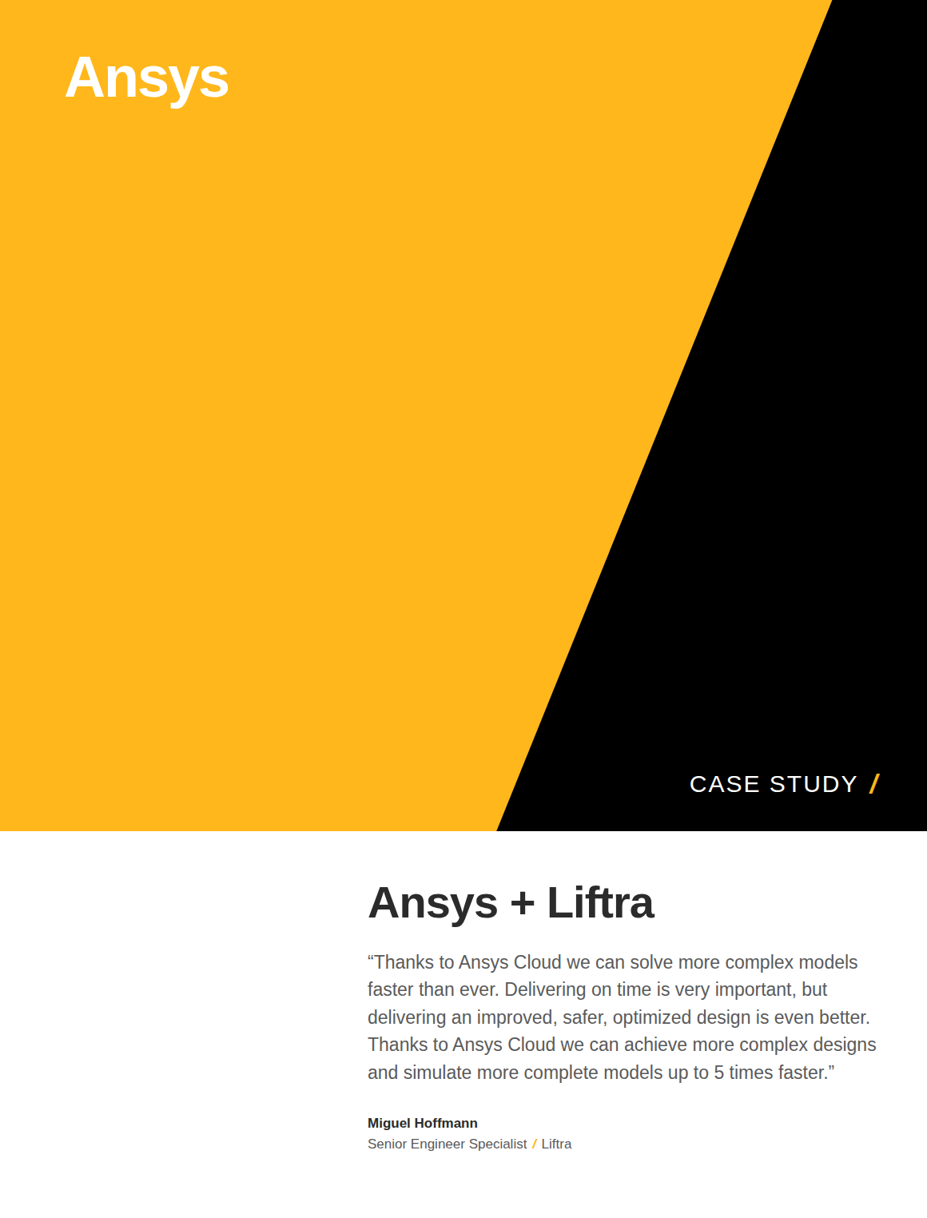/Ansys
CASE STUDY/
Ansys + Liftra
“Thanks to Ansys Cloud we can solve more complex models faster than ever. Delivering on time is very important, but delivering an improved, safer, optimized design is even better. Thanks to Ansys Cloud we can achieve more complex designs and simulate more complete models up to 5 times faster.”
Miguel Hoffmann Senior Engineer Specialist / Liftra